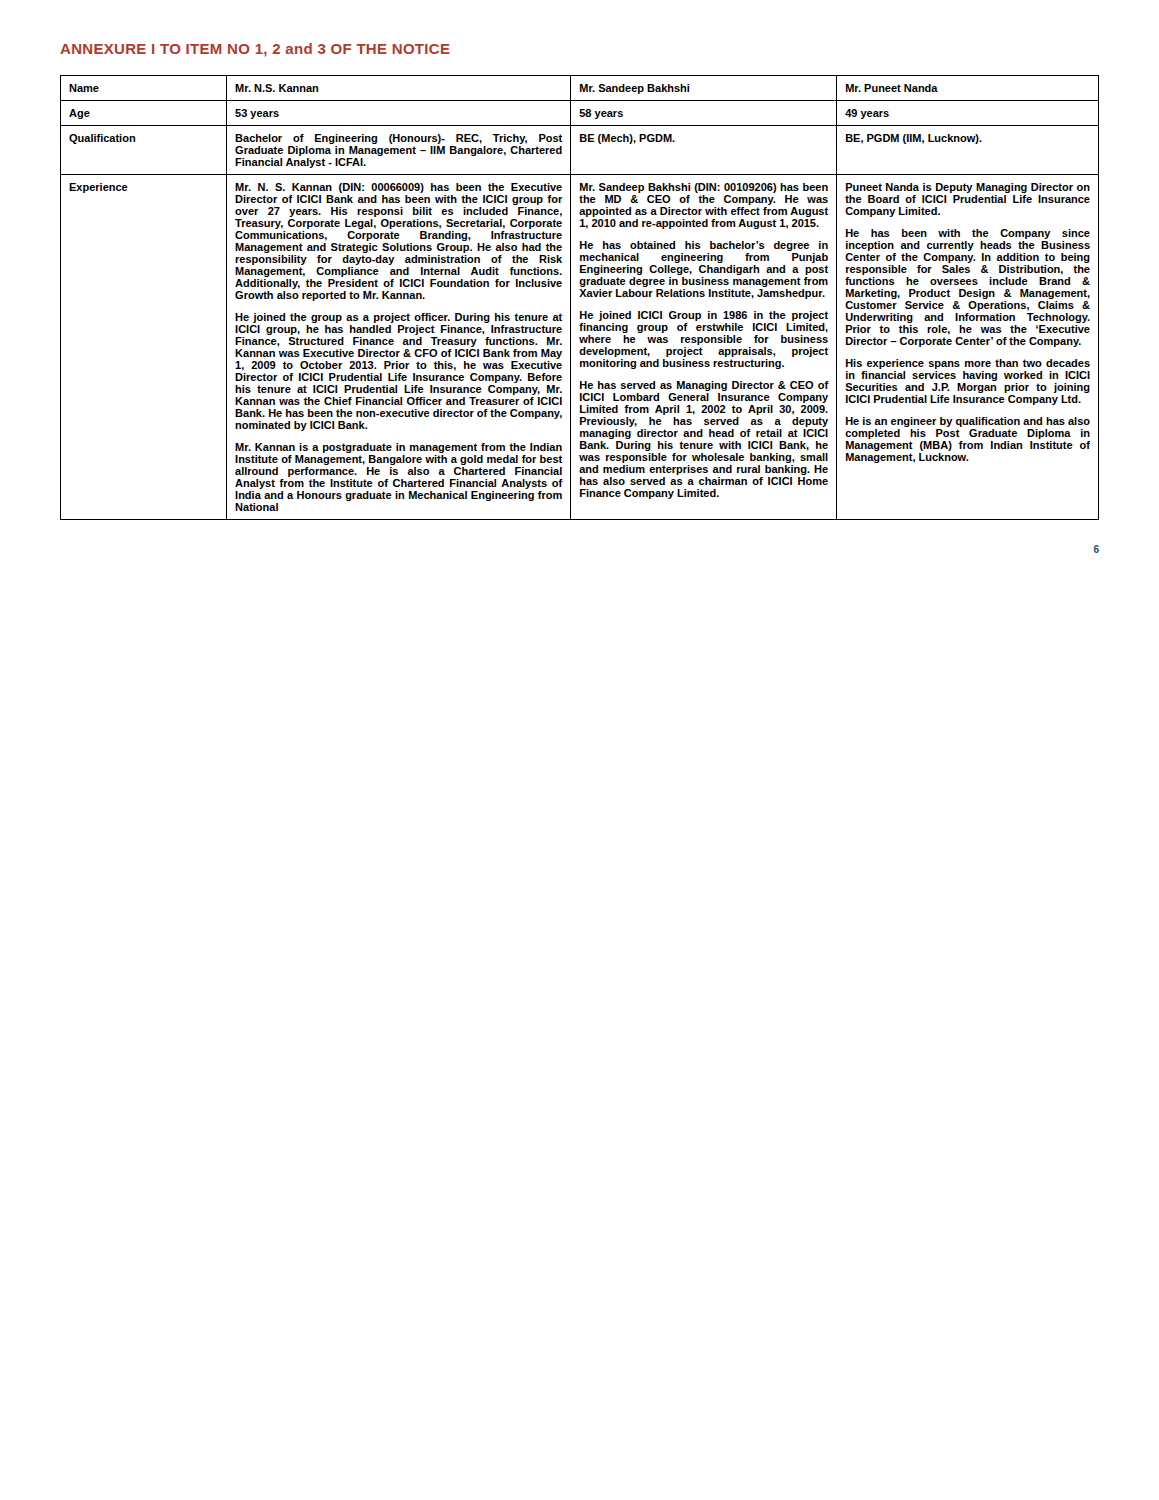ANNEXURE I TO ITEM NO 1, 2 and 3 OF THE NOTICE
| Name | Mr. N.S. Kannan | Mr. Sandeep Bakhshi | Mr. Puneet Nanda |
| Age | 53 years | 58 years | 49 years |
| Qualification | Bachelor of Engineering (Honours)- REC, Trichy, Post Graduate Diploma in Management – IIM Bangalore, Chartered Financial Analyst - ICFAI. | BE (Mech), PGDM. | BE, PGDM (IIM, Lucknow). |
| Experience | Mr. N. S. Kannan (DIN: 00066009) has been the Executive Director of ICICI Bank and has been with the ICICI group for over 27 years. His responsi bilit es included Finance, Treasury, Corporate Legal, Operations, Secretarial, Corporate Communications, Corporate Branding, Infrastructure Management and Strategic Solutions Group. He also had the responsibility for dayto-day administration of the Risk Management, Compliance and Internal Audit functions. Additionally, the President of ICICI Foundation for Inclusive Growth also reported to Mr. Kannan. He joined the group as a project officer. During his tenure at ICICI group, he has handled Project Finance, Infrastructure Finance, Structured Finance and Treasury functions. Mr. Kannan was Executive Director & CFO of ICICI Bank from May 1, 2009 to October 2013. Prior to this, he was Executive Director of ICICI Prudential Life Insurance Company. Before his tenure at ICICI Prudential Life Insurance Company, Mr. Kannan was the Chief Financial Officer and Treasurer of ICICI Bank. He has been the non-executive director of the Company, nominated by ICICI Bank. Mr. Kannan is a postgraduate in management from the Indian Institute of Management, Bangalore with a gold medal for best allround performance. He is also a Chartered Financial Analyst from the Institute of Chartered Financial Analysts of India and a Honours graduate in Mechanical Engineering from National | Mr. Sandeep Bakhshi (DIN: 00109206) has been the MD & CEO of the Company. He was appointed as a Director with effect from August 1, 2010 and re-appointed from August 1, 2015. He has obtained his bachelor’s degree in mechanical engineering from Punjab Engineering College, Chandigarh and a post graduate degree in business management from Xavier Labour Relations Institute, Jamshedpur. He joined ICICI Group in 1986 in the project financing group of erstwhile ICICI Limited, where he was responsible for business development, project appraisals, project monitoring and business restructuring. He has served as Managing Director & CEO of ICICI Lombard General Insurance Company Limited from April 1, 2002 to April 30, 2009. Previously, he has served as a deputy managing director and head of retail at ICICI Bank. During his tenure with ICICI Bank, he was responsible for wholesale banking, small and medium enterprises and rural banking. He has also served as a chairman of ICICI Home Finance Company Limited. | Puneet Nanda is Deputy Managing Director on the Board of ICICI Prudential Life Insurance Company Limited. He has been with the Company since inception and currently heads the Business Center of the Company. In addition to being responsible for Sales & Distribution, the functions he oversees include Brand & Marketing, Product Design & Management, Customer Service & Operations, Claims & Underwriting and Information Technology. Prior to this role, he was the ‘Executive Director – Corporate Center’ of the Company. His experience spans more than two decades in financial services having worked in ICICI Securities and J.P. Morgan prior to joining ICICI Prudential Life Insurance Company Ltd. He is an engineer by qualification and has also completed his Post Graduate Diploma in Management (MBA) from Indian Institute of Management, Lucknow. |
6